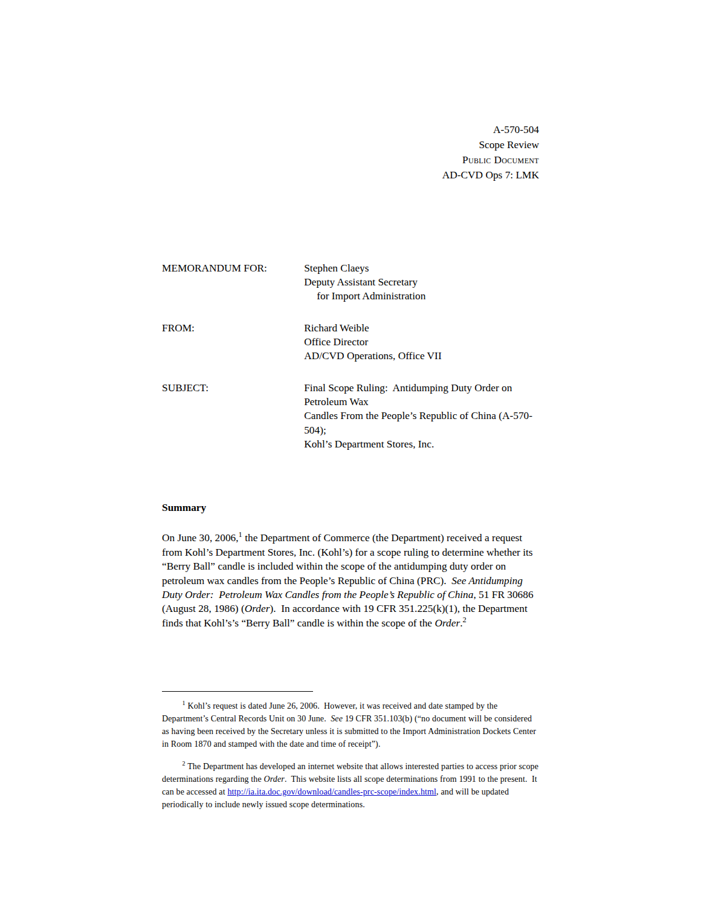A-570-504
Scope Review
Public Document
AD-CVD Ops 7: LMK
| MEMORANDUM FOR: | Stephen Claeys Deputy Assistant Secretary for Import Administration |
| FROM: | Richard Weible Office Director AD/CVD Operations, Office VII |
| SUBJECT: | Final Scope Ruling: Antidumping Duty Order on Petroleum Wax Candles From the People’s Republic of China (A-570-504); Kohl’s Department Stores, Inc. |
Summary
On June 30, 2006,1 the Department of Commerce (the Department) received a request from Kohl’s Department Stores, Inc. (Kohl’s) for a scope ruling to determine whether its “Berry Ball” candle is included within the scope of the antidumping duty order on petroleum wax candles from the People’s Republic of China (PRC). See Antidumping Duty Order: Petroleum Wax Candles from the People’s Republic of China, 51 FR 30686 (August 28, 1986) (Order). In accordance with 19 CFR 351.225(k)(1), the Department finds that Kohl’s’s “Berry Ball” candle is within the scope of the Order.2
1 Kohl’s request is dated June 26, 2006. However, it was received and date stamped by the Department’s Central Records Unit on 30 June. See 19 CFR 351.103(b) (“no document will be considered as having been received by the Secretary unless it is submitted to the Import Administration Dockets Center in Room 1870 and stamped with the date and time of receipt”).
2 The Department has developed an internet website that allows interested parties to access prior scope determinations regarding the Order. This website lists all scope determinations from 1991 to the present. It can be accessed at http://ia.ita.doc.gov/download/candles-prc-scope/index.html, and will be updated periodically to include newly issued scope determinations.